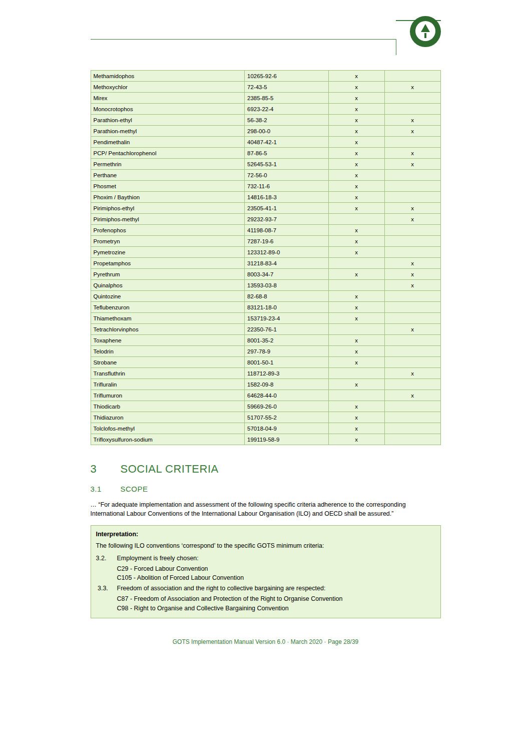| Methamidophos | 10265-92-6 | x | |
| Methoxychlor | 72-43-5 | x | x |
| Mirex | 2385-85-5 | x | |
| Monocrotophos | 6923-22-4 | x | |
| Parathion-ethyl | 56-38-2 | x | x |
| Parathion-methyl | 298-00-0 | x | x |
| Pendimethalin | 40487-42-1 | x | |
| PCP/ Pentachlorophenol | 87-86-5 | x | x |
| Permethrin | 52645-53-1 | x | x |
| Perthane | 72-56-0 | x | |
| Phosmet | 732-11-6 | x | |
| Phoxim / Baythion | 14816-18-3 | x | |
| Pirimiphos-ethyl | 23505-41-1 | x | x |
| Pirimiphos-methyl | 29232-93-7 | | x |
| Profenophos | 41198-08-7 | x | |
| Prometryn | 7287-19-6 | x | |
| Pymetrozine | 123312-89-0 | x | |
| Propetamphos | 31218-83-4 | | x |
| Pyrethrum | 8003-34-7 | x | x |
| Quinalphos | 13593-03-8 | | x |
| Quintozine | 82-68-8 | x | |
| Teflubenzuron | 83121-18-0 | x | |
| Thiamethoxam | 153719-23-4 | x | |
| Tetrachlorvinphos | 22350-76-1 | | x |
| Toxaphene | 8001-35-2 | x | |
| Telodrin | 297-78-9 | x | |
| Strobane | 8001-50-1 | x | |
| Transfluthrin | 118712-89-3 | | x |
| Trifluralin | 1582-09-8 | x | |
| Triflumuron | 64628-44-0 | | x |
| Thiodicarb | 59669-26-0 | x | |
| Thidiazuron | 51707-55-2 | x | |
| Tolclofos-methyl | 57018-04-9 | x | |
| Trifloxysulfuron-sodium | 199119-58-9 | x | |
3 SOCIAL CRITERIA
3.1 SCOPE
… “For adequate implementation and assessment of the following specific criteria adherence to the corresponding International Labour Conventions of the International Labour Organisation (ILO) and OECD shall be assured.”
Interpretation:
The following ILO conventions ‘correspond’ to the specific GOTS minimum criteria:
3.2.
Employment is freely chosen:
C29 - Forced Labour Convention
C105 - Abolition of Forced Labour Convention
3.3.
Freedom of association and the right to collective bargaining are respected:
C87 - Freedom of Association and Protection of the Right to Organise Convention
C98 - Right to Organise and Collective Bargaining Convention
GOTS Implementation Manual Version 6.0 · March 2020 · Page 28/39